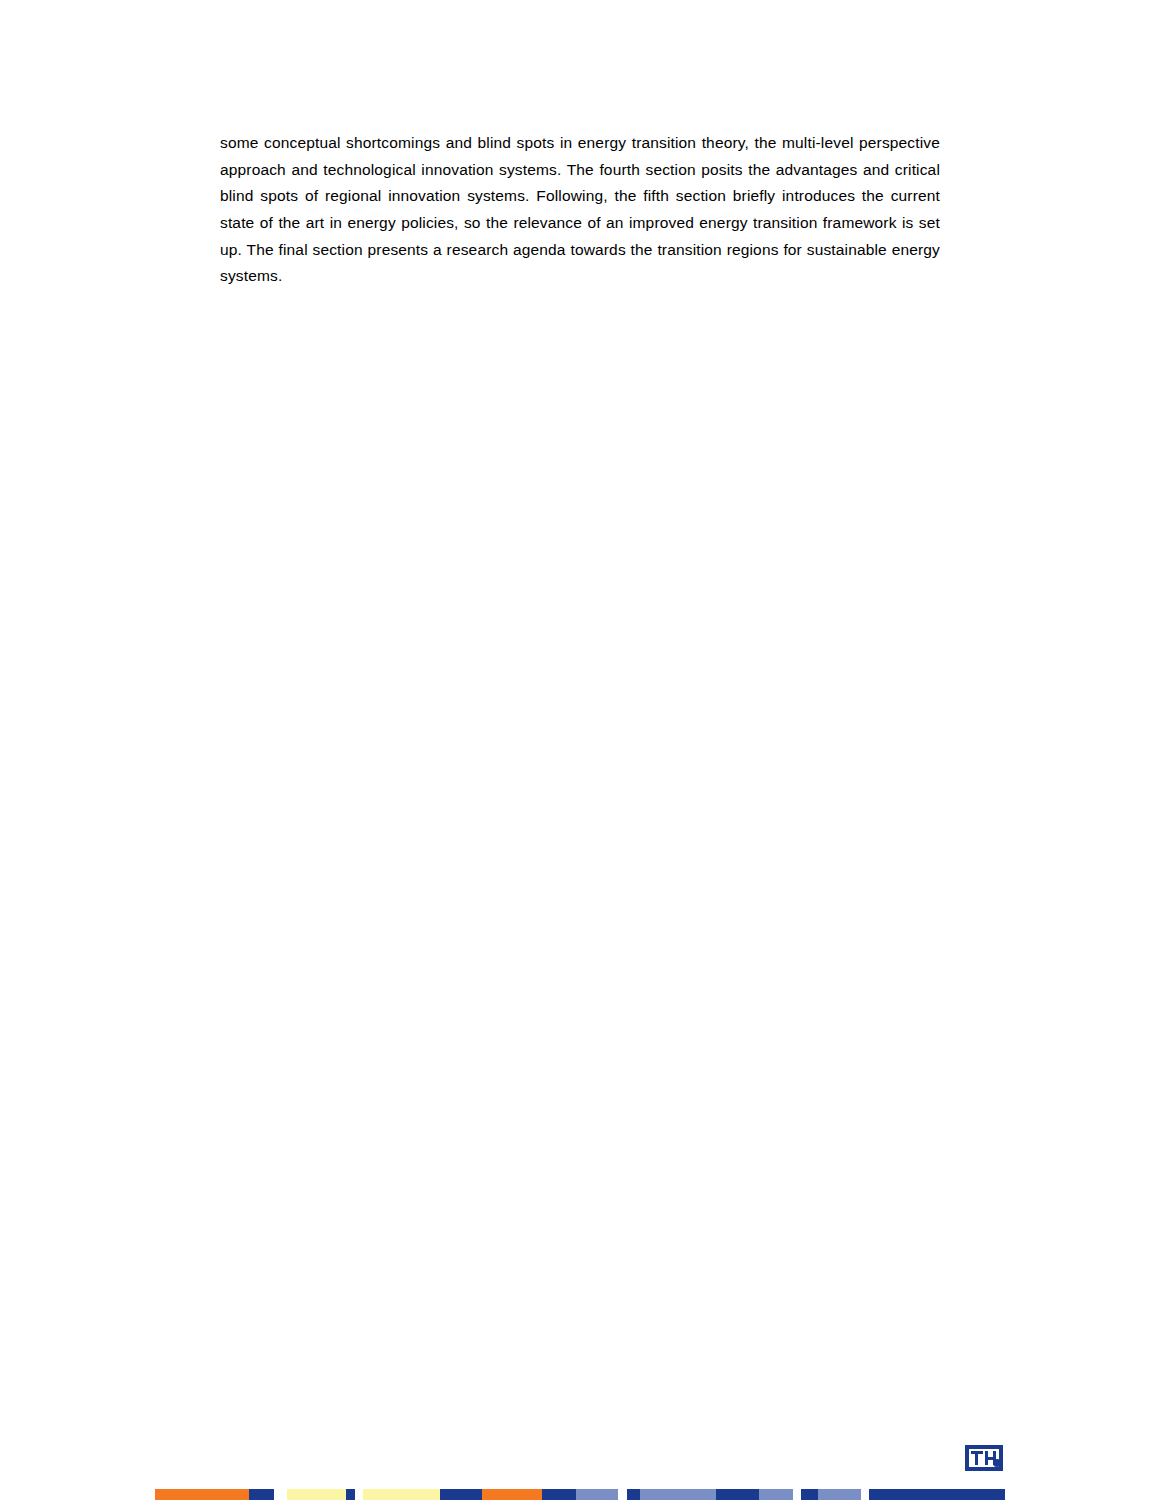some conceptual shortcomings and blind spots in energy transition theory, the multi-level perspective approach and technological innovation systems. The fourth section posits the advantages and critical blind spots of regional innovation systems. Following, the fifth section briefly introduces the current state of the art in energy policies, so the relevance of an improved energy transition framework is set up. The final section presents a research agenda towards the transition regions for sustainable energy systems.